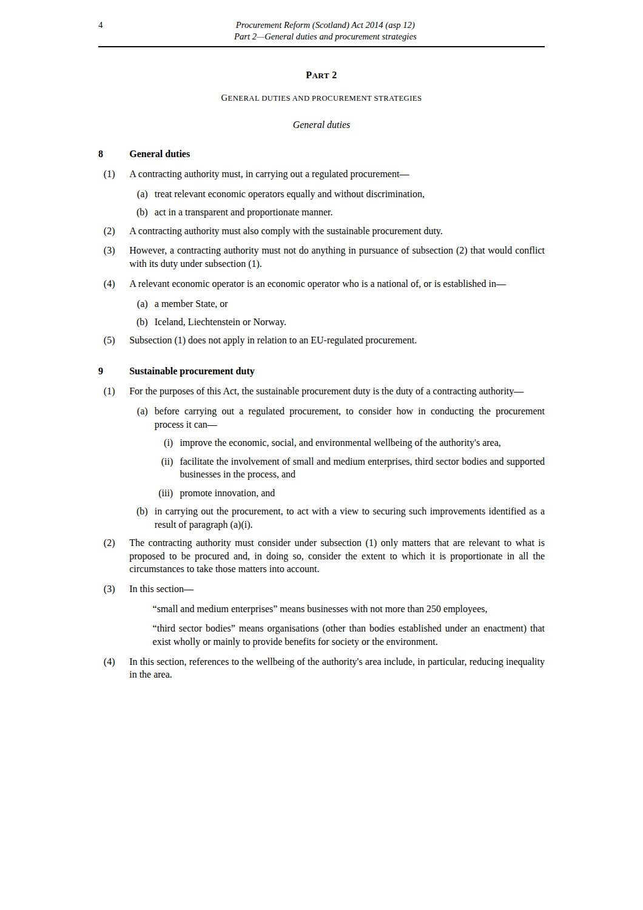4
Procurement Reform (Scotland) Act 2014 (asp 12)
Part 2—General duties and procurement strategies
PART 2
GENERAL DUTIES AND PROCUREMENT STRATEGIES
General duties
8
General duties
(1)
A contracting authority must, in carrying out a regulated procurement—
(a)
treat relevant economic operators equally and without discrimination,
(b)
act in a transparent and proportionate manner.
(2)
A contracting authority must also comply with the sustainable procurement duty.
(3)
However, a contracting authority must not do anything in pursuance of subsection (2) that would conflict with its duty under subsection (1).
(4)
A relevant economic operator is an economic operator who is a national of, or is established in—
(a)
a member State, or
(b)
Iceland, Liechtenstein or Norway.
(5)
Subsection (1) does not apply in relation to an EU-regulated procurement.
9
Sustainable procurement duty
(1)
For the purposes of this Act, the sustainable procurement duty is the duty of a contracting authority—
(a)
before carrying out a regulated procurement, to consider how in conducting the procurement process it can—
(i)
improve the economic, social, and environmental wellbeing of the authority's area,
(ii)
facilitate the involvement of small and medium enterprises, third sector bodies and supported businesses in the process, and
(iii)
promote innovation, and
(b)
in carrying out the procurement, to act with a view to securing such improvements identified as a result of paragraph (a)(i).
(2)
The contracting authority must consider under subsection (1) only matters that are relevant to what is proposed to be procured and, in doing so, consider the extent to which it is proportionate in all the circumstances to take those matters into account.
(3)
In this section—
“small and medium enterprises” means businesses with not more than 250 employees,
“third sector bodies” means organisations (other than bodies established under an enactment) that exist wholly or mainly to provide benefits for society or the environment.
(4)
In this section, references to the wellbeing of the authority's area include, in particular, reducing inequality in the area.